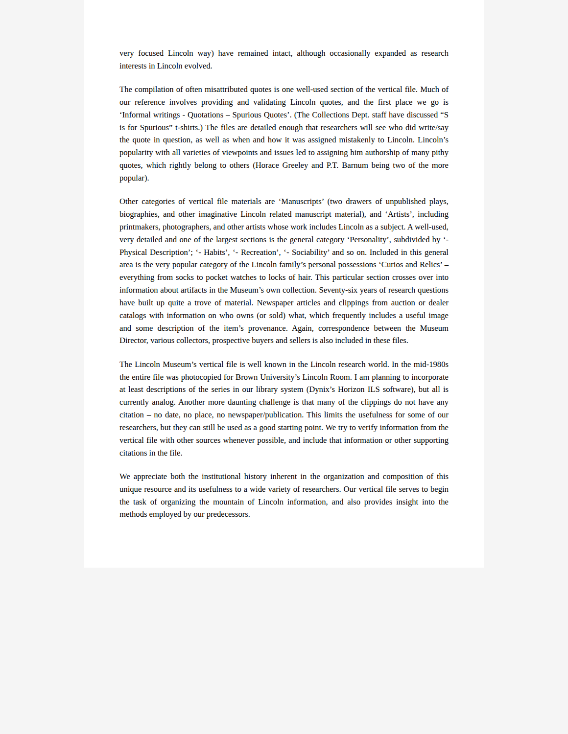very focused Lincoln way) have remained intact, although occasionally expanded as research interests in Lincoln evolved.
The compilation of often misattributed quotes is one well-used section of the vertical file. Much of our reference involves providing and validating Lincoln quotes, and the first place we go is ‘Informal writings - Quotations – Spurious Quotes’. (The Collections Dept. staff have discussed “S is for Spurious” t-shirts.) The files are detailed enough that researchers will see who did write/say the quote in question, as well as when and how it was assigned mistakenly to Lincoln. Lincoln’s popularity with all varieties of viewpoints and issues led to assigning him authorship of many pithy quotes, which rightly belong to others (Horace Greeley and P.T. Barnum being two of the more popular).
Other categories of vertical file materials are ‘Manuscripts’ (two drawers of unpublished plays, biographies, and other imaginative Lincoln related manuscript material), and ‘Artists’, including printmakers, photographers, and other artists whose work includes Lincoln as a subject. A well-used, very detailed and one of the largest sections is the general category ‘Personality’, subdivided by ‘- Physical Description’; ‘- Habits’, ‘- Recreation’, ‘- Sociability’ and so on. Included in this general area is the very popular category of the Lincoln family’s personal possessions ‘Curios and Relics’ – everything from socks to pocket watches to locks of hair. This particular section crosses over into information about artifacts in the Museum’s own collection. Seventy-six years of research questions have built up quite a trove of material. Newspaper articles and clippings from auction or dealer catalogs with information on who owns (or sold) what, which frequently includes a useful image and some description of the item’s provenance. Again, correspondence between the Museum Director, various collectors, prospective buyers and sellers is also included in these files.
The Lincoln Museum’s vertical file is well known in the Lincoln research world. In the mid-1980s the entire file was photocopied for Brown University’s Lincoln Room. I am planning to incorporate at least descriptions of the series in our library system (Dynix’s Horizon ILS software), but all is currently analog. Another more daunting challenge is that many of the clippings do not have any citation – no date, no place, no newspaper/publication. This limits the usefulness for some of our researchers, but they can still be used as a good starting point. We try to verify information from the vertical file with other sources whenever possible, and include that information or other supporting citations in the file.
We appreciate both the institutional history inherent in the organization and composition of this unique resource and its usefulness to a wide variety of researchers. Our vertical file serves to begin the task of organizing the mountain of Lincoln information, and also provides insight into the methods employed by our predecessors.